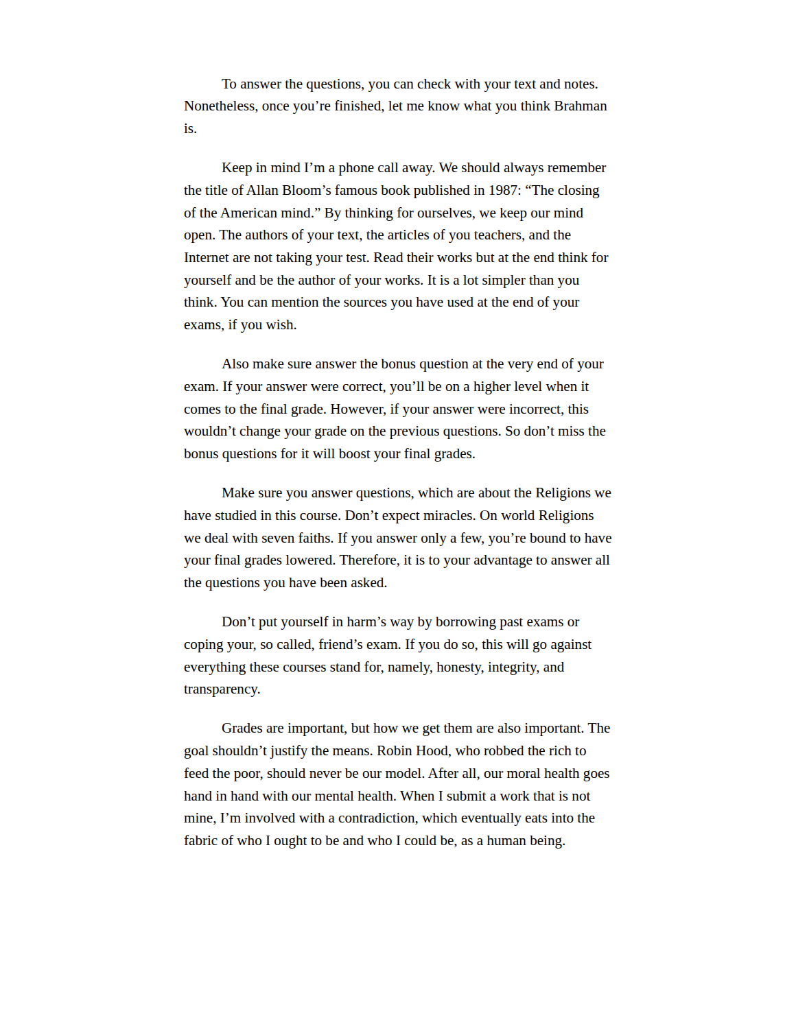To answer the questions, you can check with your text and notes. Nonetheless, once you’re finished, let me know what you think Brahman is.
Keep in mind I’m a phone call away. We should always remember the title of Allan Bloom’s famous book published in 1987: “The closing of the American mind.” By thinking for ourselves, we keep our mind open. The authors of your text, the articles of you teachers, and the Internet are not taking your test. Read their works but at the end think for yourself and be the author of your works. It is a lot simpler than you think. You can mention the sources you have used at the end of your exams, if you wish.
Also make sure answer the bonus question at the very end of your exam. If your answer were correct, you’ll be on a higher level when it comes to the final grade. However, if your answer were incorrect, this wouldn’t change your grade on the previous questions. So don’t miss the bonus questions for it will boost your final grades.
Make sure you answer questions, which are about the Religions we have studied in this course. Don’t expect miracles. On world Religions we deal with seven faiths. If you answer only a few, you’re bound to have your final grades lowered. Therefore, it is to your advantage to answer all the questions you have been asked.
Don’t put yourself in harm’s way by borrowing past exams or coping your, so called, friend’s exam. If you do so, this will go against everything these courses stand for, namely, honesty, integrity, and transparency.
Grades are important, but how we get them are also important. The goal shouldn’t justify the means. Robin Hood, who robbed the rich to feed the poor, should never be our model. After all, our moral health goes hand in hand with our mental health. When I submit a work that is not mine, I’m involved with a contradiction, which eventually eats into the fabric of who I ought to be and who I could be, as a human being.